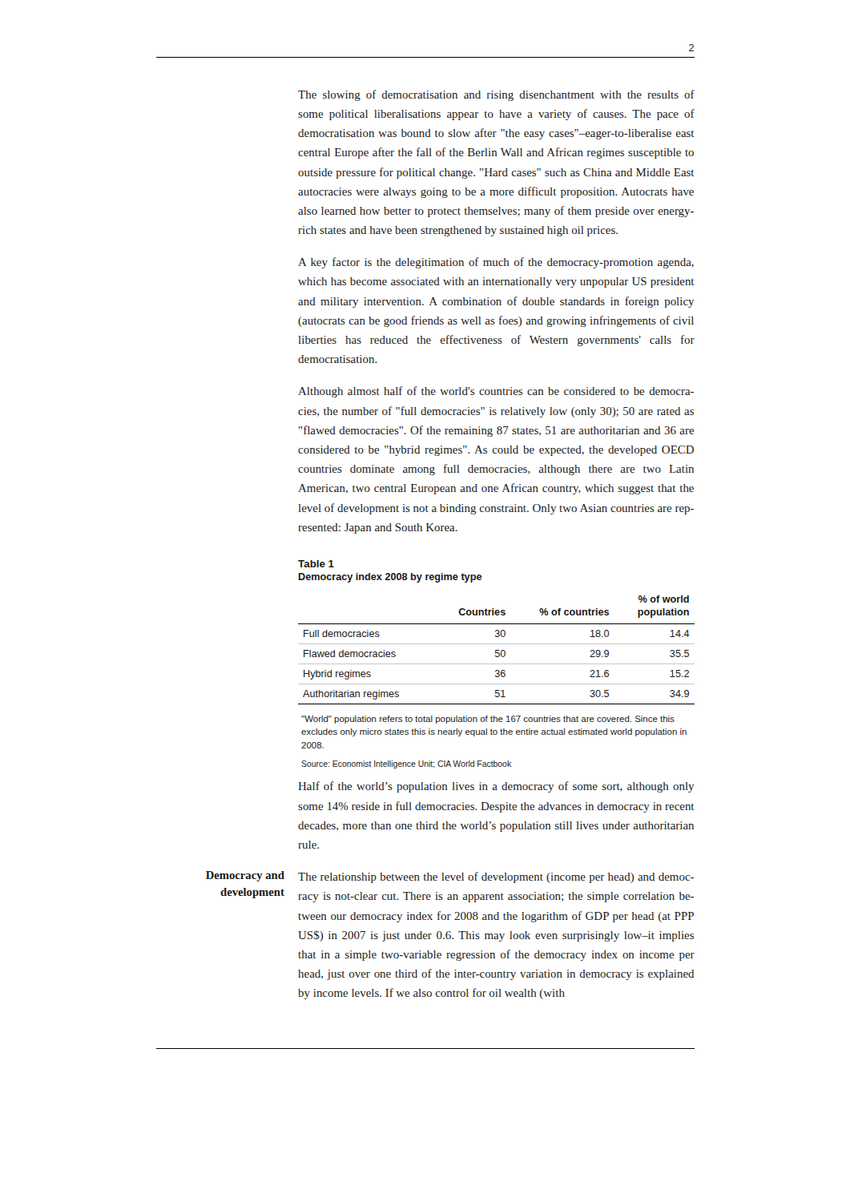2
The slowing of democratisation and rising disenchantment with the results of some political liberalisations appear to have a variety of causes. The pace of democratisation was bound to slow after "the easy cases"–eager-to-liberalise east central Europe after the fall of the Berlin Wall and African regimes susceptible to outside pressure for political change. "Hard cases" such as China and Middle East autocracies were always going to be a more difficult proposition. Autocrats have also learned how better to protect themselves; many of them preside over energy-rich states and have been strengthened by sustained high oil prices.
A key factor is the delegitimation of much of the democracy-promotion agenda, which has become associated with an internationally very unpopular US president and military intervention. A combination of double standards in foreign policy (autocrats can be good friends as well as foes) and growing infringements of civil liberties has reduced the effectiveness of Western governments' calls for democratisation.
Although almost half of the world's countries can be considered to be democracies, the number of "full democracies" is relatively low (only 30); 50 are rated as "flawed democracies". Of the remaining 87 states, 51 are authoritarian and 36 are considered to be "hybrid regimes". As could be expected, the developed OECD countries dominate among full democracies, although there are two Latin American, two central European and one African country, which suggest that the level of development is not a binding constraint. Only two Asian countries are represented: Japan and South Korea.
Table 1
Democracy index 2008 by regime type
| | Countries | % of countries | % of world population |
| --- | --- | --- | --- |
| Full democracies | 30 | 18.0 | 14.4 |
| Flawed democracies | 50 | 29.9 | 35.5 |
| Hybrid regimes | 36 | 21.6 | 15.2 |
| Authoritarian regimes | 51 | 30.5 | 34.9 |
"World" population refers to total population of the 167 countries that are covered. Since this excludes only micro states this is nearly equal to the entire actual estimated world population in 2008.
Source: Economist Intelligence Unit; CIA World Factbook
Half of the world’s population lives in a democracy of some sort, although only some 14% reside in full democracies. Despite the advances in democracy in recent decades, more than one third the world’s population still lives under authoritarian rule.
Democracy and development
The relationship between the level of development (income per head) and democracy is not-clear cut. There is an apparent association; the simple correlation between our democracy index for 2008 and the logarithm of GDP per head (at PPP US$) in 2007 is just under 0.6. This may look even surprisingly low–it implies that in a simple two-variable regression of the democracy index on income per head, just over one third of the inter-country variation in democracy is explained by income levels. If we also control for oil wealth (with